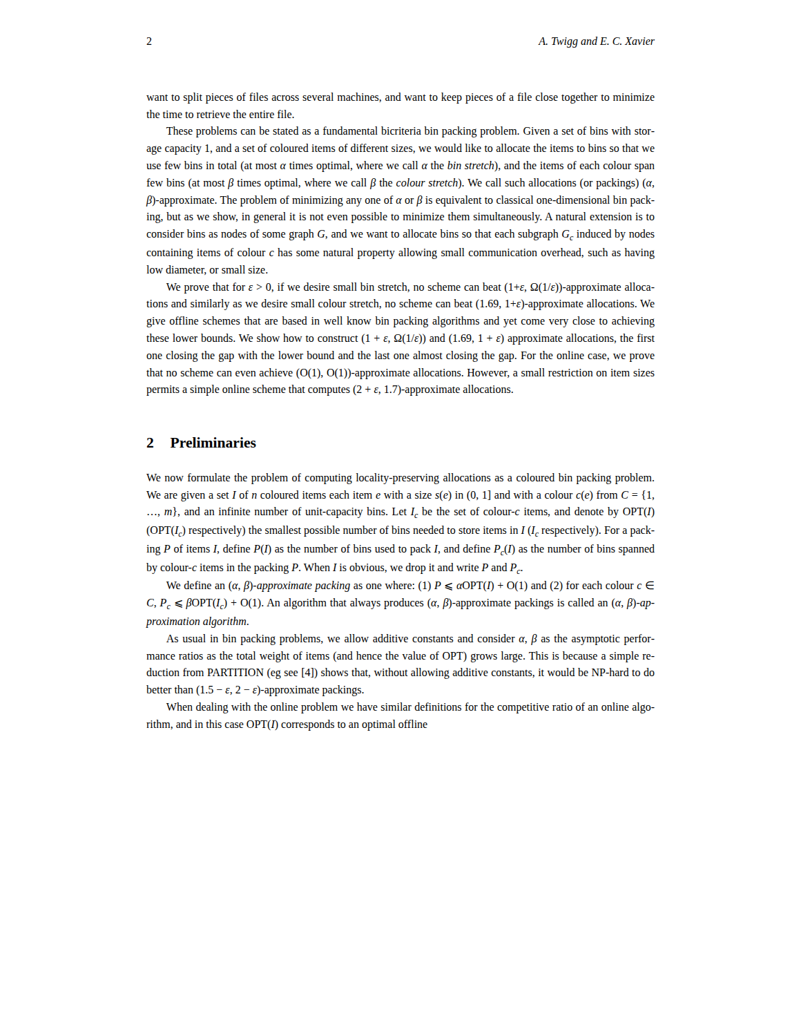2 A. Twigg and E. C. Xavier
want to split pieces of files across several machines, and want to keep pieces of a file close together to minimize the time to retrieve the entire file.
These problems can be stated as a fundamental bicriteria bin packing problem. Given a set of bins with storage capacity 1, and a set of coloured items of different sizes, we would like to allocate the items to bins so that we use few bins in total (at most α times optimal, where we call α the bin stretch), and the items of each colour span few bins (at most β times optimal, where we call β the colour stretch). We call such allocations (or packings) (α, β)-approximate. The problem of minimizing any one of α or β is equivalent to classical one-dimensional bin packing, but as we show, in general it is not even possible to minimize them simultaneously. A natural extension is to consider bins as nodes of some graph G, and we want to allocate bins so that each subgraph Gc induced by nodes containing items of colour c has some natural property allowing small communication overhead, such as having low diameter, or small size.
We prove that for ε > 0, if we desire small bin stretch, no scheme can beat (1+ε, Ω(1/ε))-approximate allocations and similarly as we desire small colour stretch, no scheme can beat (1.69, 1+ε)-approximate allocations. We give offline schemes that are based in well know bin packing algorithms and yet come very close to achieving these lower bounds. We show how to construct (1 + ε, Ω(1/ε)) and (1.69, 1 + ε) approximate allocations, the first one closing the gap with the lower bound and the last one almost closing the gap. For the online case, we prove that no scheme can even achieve (O(1), O(1))-approximate allocations. However, a small restriction on item sizes permits a simple online scheme that computes (2 + ε, 1.7)-approximate allocations.
2 Preliminaries
We now formulate the problem of computing locality-preserving allocations as a coloured bin packing problem. We are given a set I of n coloured items each item e with a size s(e) in (0, 1] and with a colour c(e) from C = {1, …, m}, and an infinite number of unit-capacity bins. Let Ic be the set of colour-c items, and denote by OPT(I) (OPT(Ic) respectively) the smallest possible number of bins needed to store items in I (Ic respectively). For a packing P of items I, define P(I) as the number of bins used to pack I, and define Pc(I) as the number of bins spanned by colour-c items in the packing P. When I is obvious, we drop it and write P and Pc.
We define an (α, β)-approximate packing as one where: (1) P ⩽ αOPT(I) + O(1) and (2) for each colour c ∈ C, Pc ⩽ βOPT(Ic) + O(1). An algorithm that always produces (α, β)-approximate packings is called an (α, β)-approximation algorithm.
As usual in bin packing problems, we allow additive constants and consider α, β as the asymptotic performance ratios as the total weight of items (and hence the value of OPT) grows large. This is because a simple reduction from PARTITION (eg see [4]) shows that, without allowing additive constants, it would be NP-hard to do better than (1.5 − ε, 2 − ε)-approximate packings.
When dealing with the online problem we have similar definitions for the competitive ratio of an online algorithm, and in this case OPT(I) corresponds to an optimal offline